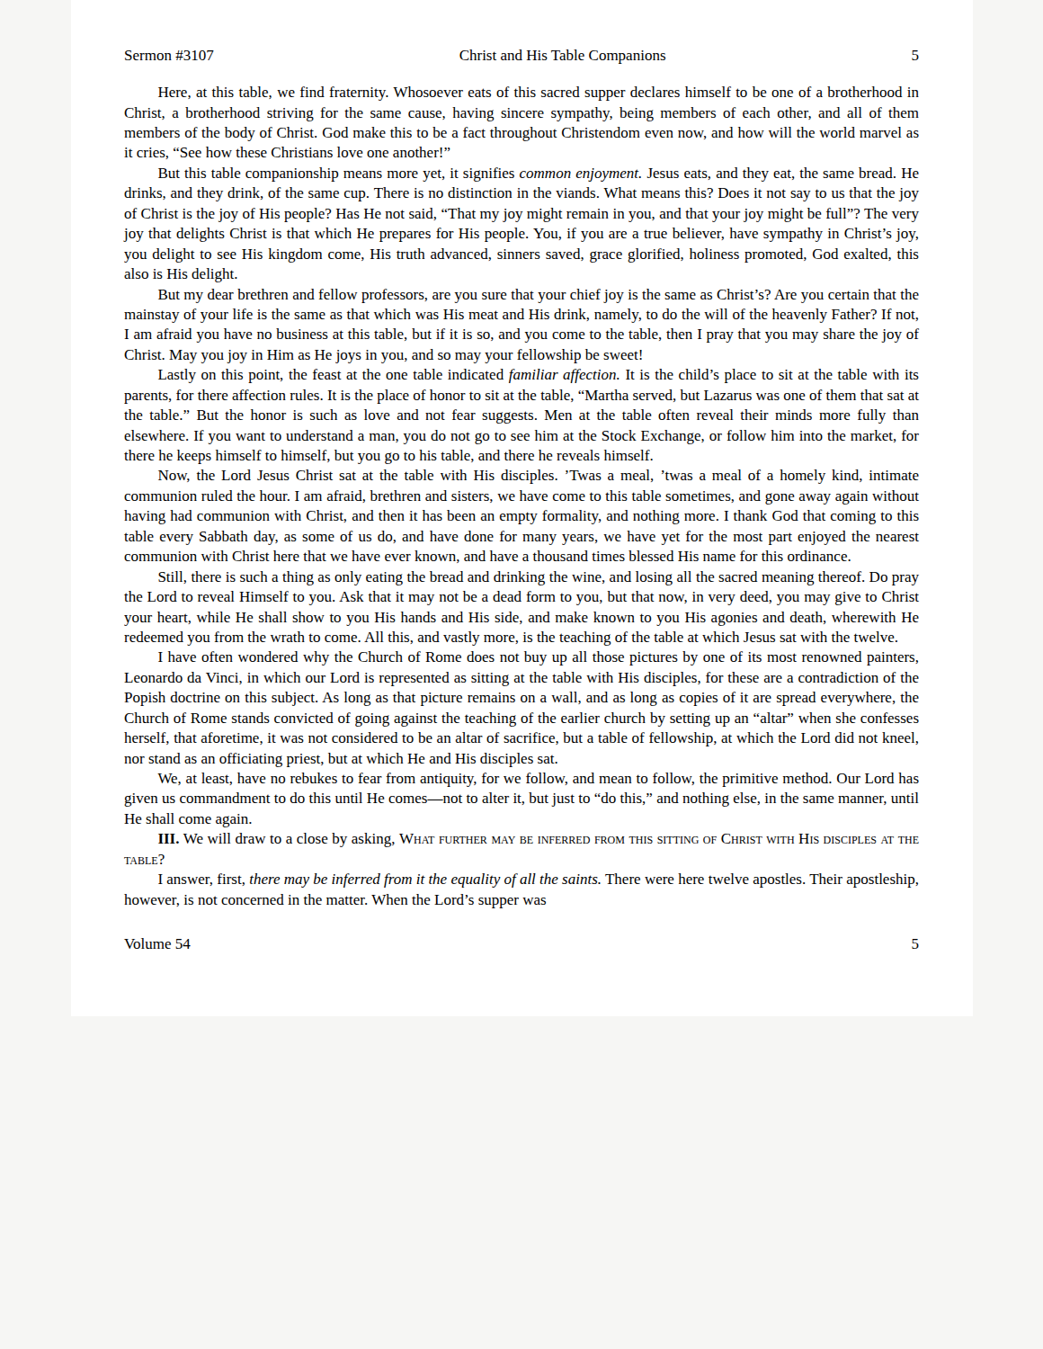Sermon #3107 Christ and His Table Companions 5
Here, at this table, we find fraternity. Whosoever eats of this sacred supper declares himself to be one of a brotherhood in Christ, a brotherhood striving for the same cause, having sincere sympathy, being members of each other, and all of them members of the body of Christ. God make this to be a fact throughout Christendom even now, and how will the world marvel as it cries, “See how these Christians love one another!”
But this table companionship means more yet, it signifies common enjoyment. Jesus eats, and they eat, the same bread. He drinks, and they drink, of the same cup. There is no distinction in the viands. What means this? Does it not say to us that the joy of Christ is the joy of His people? Has He not said, “That my joy might remain in you, and that your joy might be full”? The very joy that delights Christ is that which He prepares for His people. You, if you are a true believer, have sympathy in Christ’s joy, you delight to see His kingdom come, His truth advanced, sinners saved, grace glorified, holiness promoted, God exalted, this also is His delight.
But my dear brethren and fellow professors, are you sure that your chief joy is the same as Christ’s? Are you certain that the mainstay of your life is the same as that which was His meat and His drink, namely, to do the will of the heavenly Father? If not, I am afraid you have no business at this table, but if it is so, and you come to the table, then I pray that you may share the joy of Christ. May you joy in Him as He joys in you, and so may your fellowship be sweet!
Lastly on this point, the feast at the one table indicated familiar affection. It is the child’s place to sit at the table with its parents, for there affection rules. It is the place of honor to sit at the table, “Martha served, but Lazarus was one of them that sat at the table.” But the honor is such as love and not fear suggests. Men at the table often reveal their minds more fully than elsewhere. If you want to understand a man, you do not go to see him at the Stock Exchange, or follow him into the market, for there he keeps himself to himself, but you go to his table, and there he reveals himself.
Now, the Lord Jesus Christ sat at the table with His disciples. ’Twas a meal, ’twas a meal of a homely kind, intimate communion ruled the hour. I am afraid, brethren and sisters, we have come to this table sometimes, and gone away again without having had communion with Christ, and then it has been an empty formality, and nothing more. I thank God that coming to this table every Sabbath day, as some of us do, and have done for many years, we have yet for the most part enjoyed the nearest communion with Christ here that we have ever known, and have a thousand times blessed His name for this ordinance.
Still, there is such a thing as only eating the bread and drinking the wine, and losing all the sacred meaning thereof. Do pray the Lord to reveal Himself to you. Ask that it may not be a dead form to you, but that now, in very deed, you may give to Christ your heart, while He shall show to you His hands and His side, and make known to you His agonies and death, wherewith He redeemed you from the wrath to come. All this, and vastly more, is the teaching of the table at which Jesus sat with the twelve.
I have often wondered why the Church of Rome does not buy up all those pictures by one of its most renowned painters, Leonardo da Vinci, in which our Lord is represented as sitting at the table with His disciples, for these are a contradiction of the Popish doctrine on this subject. As long as that picture remains on a wall, and as long as copies of it are spread everywhere, the Church of Rome stands convicted of going against the teaching of the earlier church by setting up an “altar” when she confesses herself, that aforetime, it was not considered to be an altar of sacrifice, but a table of fellowship, at which the Lord did not kneel, nor stand as an officiating priest, but at which He and His disciples sat.
We, at least, have no rebukes to fear from antiquity, for we follow, and mean to follow, the primitive method. Our Lord has given us commandment to do this until He comes—not to alter it, but just to “do this,” and nothing else, in the same manner, until He shall come again.
III. We will draw to a close by asking, What further may be inferred from this sitting of Christ with His disciples at the table?
I answer, first, there may be inferred from it the equality of all the saints. There were here twelve apostles. Their apostleship, however, is not concerned in the matter. When the Lord’s supper was
Volume 54 5